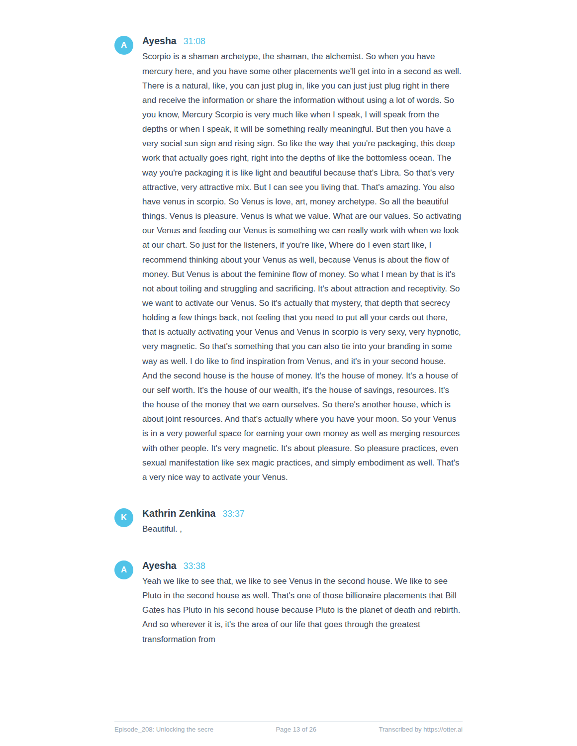A
Ayesha 31:08
Scorpio is a shaman archetype, the shaman, the alchemist. So when you have mercury here, and you have some other placements we'll get into in a second as well. There is a natural, like, you can just plug in, like you can just just plug right in there and receive the information or share the information without using a lot of words. So you know, Mercury Scorpio is very much like when I speak, I will speak from the depths or when I speak, it will be something really meaningful. But then you have a very social sun sign and rising sign. So like the way that you're packaging, this deep work that actually goes right, right into the depths of like the bottomless ocean. The way you're packaging it is like light and beautiful because that's Libra. So that's very attractive, very attractive mix. But I can see you living that. That's amazing. You also have venus in scorpio. So Venus is love, art, money archetype. So all the beautiful things. Venus is pleasure. Venus is what we value. What are our values. So activating our Venus and feeding our Venus is something we can really work with when we look at our chart. So just for the listeners, if you're like, Where do I even start like, I recommend thinking about your Venus as well, because Venus is about the flow of money. But Venus is about the feminine flow of money. So what I mean by that is it's not about toiling and struggling and sacrificing. It's about attraction and receptivity. So we want to activate our Venus. So it's actually that mystery, that depth that secrecy holding a few things back, not feeling that you need to put all your cards out there, that is actually activating your Venus and Venus in scorpio is very sexy, very hypnotic, very magnetic. So that's something that you can also tie into your branding in some way as well. I do like to find inspiration from Venus, and it's in your second house. And the second house is the house of money. It's the house of money. It's a house of our self worth. It's the house of our wealth, it's the house of savings, resources. It's the house of the money that we earn ourselves. So there's another house, which is about joint resources. And that's actually where you have your moon. So your Venus is in a very powerful space for earning your own money as well as merging resources with other people. It's very magnetic. It's about pleasure. So pleasure practices, even sexual manifestation like sex magic practices, and simply embodiment as well. That's a very nice way to activate your Venus.
K
Kathrin Zenkina 33:37
Beautiful. ,
A
Ayesha 33:38
Yeah we like to see that, we like to see Venus in the second house. We like to see Pluto in the second house as well. That's one of those billionaire placements that Bill Gates has Pluto in his second house because Pluto is the planet of death and rebirth. And so wherever it is, it's the area of our life that goes through the greatest transformation from
Episode_208: Unlocking the secre Page 13 of 26 Transcribed by https://otter.ai